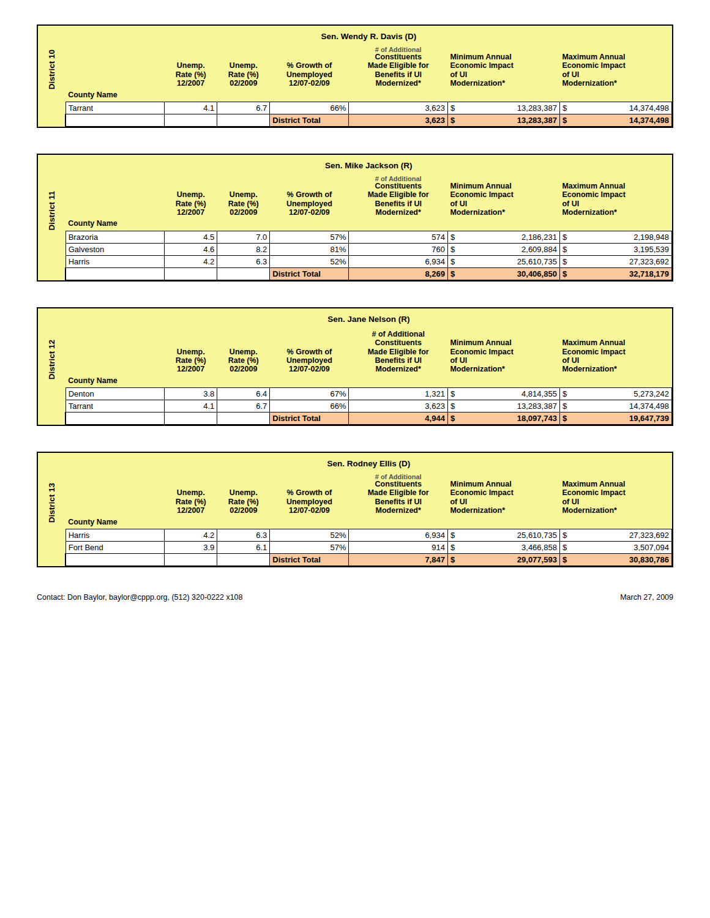| District 10 | Sen. Wendy R. Davis (D) |
| | Unemp. Rate (%) 12/2007 | Unemp. Rate (%) 02/2009 | % Growth of Unemployed 12/07-02/09 | # of Additional Constituents Made Eligible for Benefits if UI Modernized* | Minimum Annual Economic Impact of UI Modernization* | Maximum Annual Economic Impact of UI Modernization* |
| County Name | |
| Tarrant | 4.1 | 6.7 | 66% | 3,623 | $ 13,283,387 | $ 14,374,498 |
| | | | | District Total | 3,623 | $ 13,283,387 | $ 14,374,498 |
| District 11 | Sen. Mike Jackson (R) |
| | Unemp. Rate (%) 12/2007 | Unemp. Rate (%) 02/2009 | % Growth of Unemployed 12/07-02/09 | # of Additional Constituents Made Eligible for Benefits if UI Modernized* | Minimum Annual Economic Impact of UI Modernization* | Maximum Annual Economic Impact of UI Modernization* |
| County Name | |
| Brazoria | 4.5 | 7.0 | 57% | 574 | $ 2,186,231 | $ 2,198,948 |
| Galveston | 4.6 | 8.2 | 81% | 760 | $ 2,609,884 | $ 3,195,539 |
| Harris | 4.2 | 6.3 | 52% | 6,934 | $ 25,610,735 | $ 27,323,692 |
| | | | | District Total | 8,269 | $ 30,406,850 | $ 32,718,179 |
| District 12 | Sen. Jane Nelson (R) |
| | Unemp. Rate (%) 12/2007 | Unemp. Rate (%) 02/2009 | % Growth of Unemployed 12/07-02/09 | # of Additional Constituents Made Eligible for Benefits if UI Modernized* | Minimum Annual Economic Impact of UI Modernization* | Maximum Annual Economic Impact of UI Modernization* |
| County Name | |
| Denton | 3.8 | 6.4 | 67% | 1,321 | $ 4,814,355 | $ 5,273,242 |
| Tarrant | 4.1 | 6.7 | 66% | 3,623 | $ 13,283,387 | $ 14,374,498 |
| | | | | District Total | 4,944 | $ 18,097,743 | $ 19,647,739 |
| District 13 | Sen. Rodney Ellis (D) |
| | Unemp. Rate (%) 12/2007 | Unemp. Rate (%) 02/2009 | % Growth of Unemployed 12/07-02/09 | # of Additional Constituents Made Eligible for Benefits if UI Modernized* | Minimum Annual Economic Impact of UI Modernization* | Maximum Annual Economic Impact of UI Modernization* |
| County Name | |
| Harris | 4.2 | 6.3 | 52% | 6,934 | $ 25,610,735 | $ 27,323,692 |
| Fort Bend | 3.9 | 6.1 | 57% | 914 | $ 3,466,858 | $ 3,507,094 |
| | | | | District Total | 7,847 | $ 29,077,593 | $ 30,830,786 |
Contact: Don Baylor, baylor@cppp.org, (512) 320-0222 x108 March 27, 2009